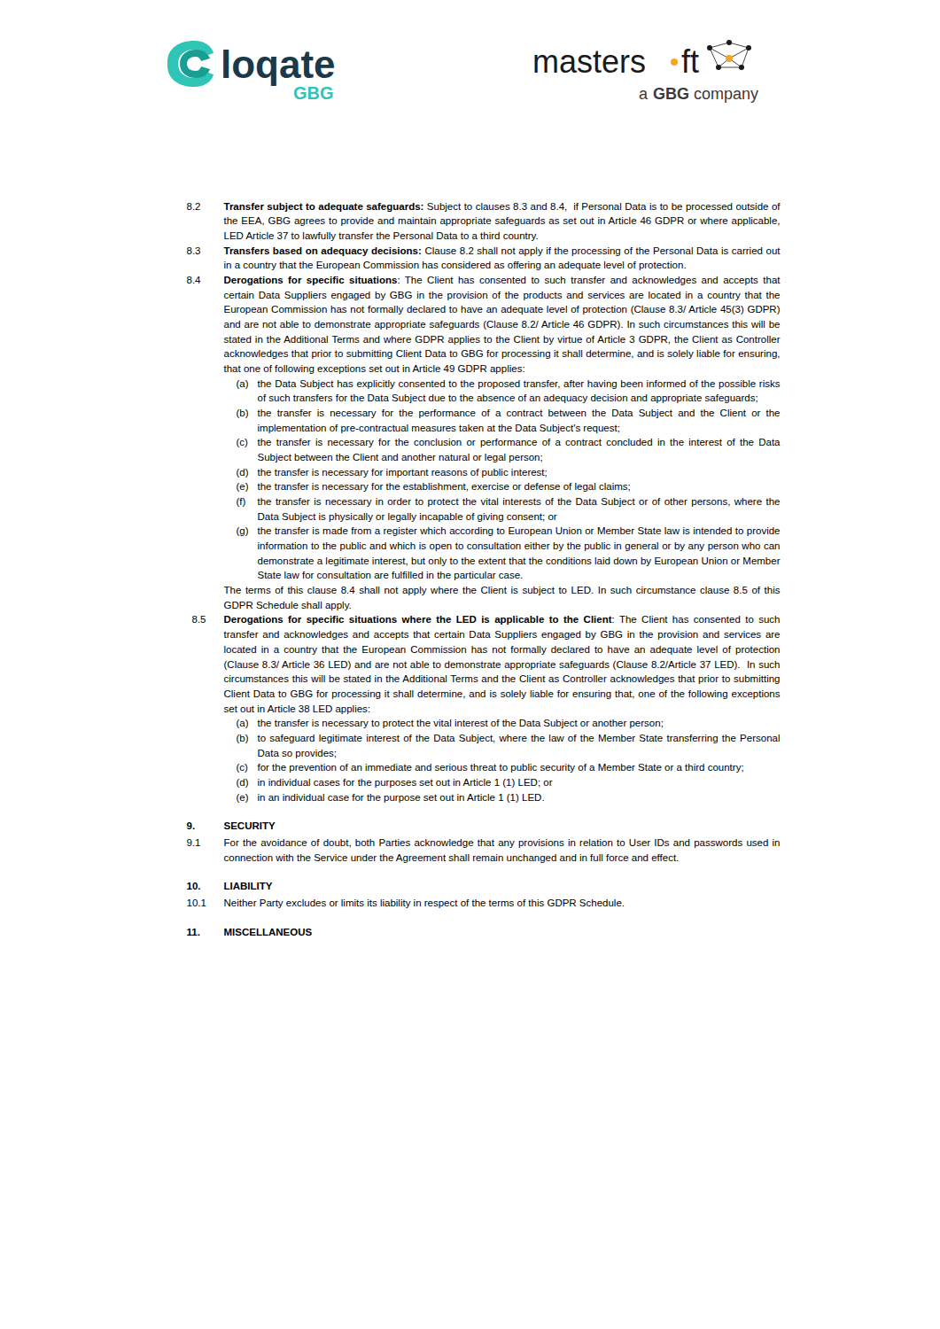loqate GBG
masters ft a GBG company
8.2
Transfer subject to adequate safeguards: Subject to clauses 8.3 and 8.4, if Personal Data is to be processed outside of the EEA, GBG agrees to provide and maintain appropriate safeguards as set out in Article 46 GDPR or where applicable, LED Article 37 to lawfully transfer the Personal Data to a third country.
8.3
Transfers based on adequacy decisions: Clause 8.2 shall not apply if the processing of the Personal Data is carried out in a country that the European Commission has considered as offering an adequate level of protection.
8.4
Derogations for specific situations: The Client has consented to such transfer and acknowledges and accepts that certain Data Suppliers engaged by GBG in the provision of the products and services are located in a country that the European Commission has not formally declared to have an adequate level of protection (Clause 8.3/ Article 45(3) GDPR) and are not able to demonstrate appropriate safeguards (Clause 8.2/ Article 46 GDPR). In such circumstances this will be stated in the Additional Terms and where GDPR applies to the Client by virtue of Article 3 GDPR, the Client as Controller acknowledges that prior to submitting Client Data to GBG for processing it shall determine, and is solely liable for ensuring, that one of following exceptions set out in Article 49 GDPR applies:
(a) the Data Subject has explicitly consented to the proposed transfer, after having been informed of the possible risks of such transfers for the Data Subject due to the absence of an adequacy decision and appropriate safeguards;
(b) the transfer is necessary for the performance of a contract between the Data Subject and the Client or the implementation of pre-contractual measures taken at the Data Subject's request;
(c) the transfer is necessary for the conclusion or performance of a contract concluded in the interest of the Data Subject between the Client and another natural or legal person;
(d) the transfer is necessary for important reasons of public interest;
(e) the transfer is necessary for the establishment, exercise or defense of legal claims;
(f) the transfer is necessary in order to protect the vital interests of the Data Subject or of other persons, where the Data Subject is physically or legally incapable of giving consent; or
(g) the transfer is made from a register which according to European Union or Member State law is intended to provide information to the public and which is open to consultation either by the public in general or by any person who can demonstrate a legitimate interest, but only to the extent that the conditions laid down by European Union or Member State law for consultation are fulfilled in the particular case.
The terms of this clause 8.4 shall not apply where the Client is subject to LED. In such circumstance clause 8.5 of this GDPR Schedule shall apply.
8.5
Derogations for specific situations where the LED is applicable to the Client: The Client has consented to such transfer and acknowledges and accepts that certain Data Suppliers engaged by GBG in the provision and services are located in a country that the European Commission has not formally declared to have an adequate level of protection (Clause 8.3/ Article 36 LED) and are not able to demonstrate appropriate safeguards (Clause 8.2/Article 37 LED). In such circumstances this will be stated in the Additional Terms and the Client as Controller acknowledges that prior to submitting Client Data to GBG for processing it shall determine, and is solely liable for ensuring that, one of the following exceptions set out in Article 38 LED applies:
(a) the transfer is necessary to protect the vital interest of the Data Subject or another person;
(b) to safeguard legitimate interest of the Data Subject, where the law of the Member State transferring the Personal Data so provides;
(c) for the prevention of an immediate and serious threat to public security of a Member State or a third country;
(d) in individual cases for the purposes set out in Article 1 (1) LED; or
(e) in an individual case for the purpose set out in Article 1 (1) LED.
9.
SECURITY
9.1
For the avoidance of doubt, both Parties acknowledge that any provisions in relation to User IDs and passwords used in connection with the Service under the Agreement shall remain unchanged and in full force and effect.
10.
LIABILITY
10.1
Neither Party excludes or limits its liability in respect of the terms of this GDPR Schedule.
11.
MISCELLANEOUS